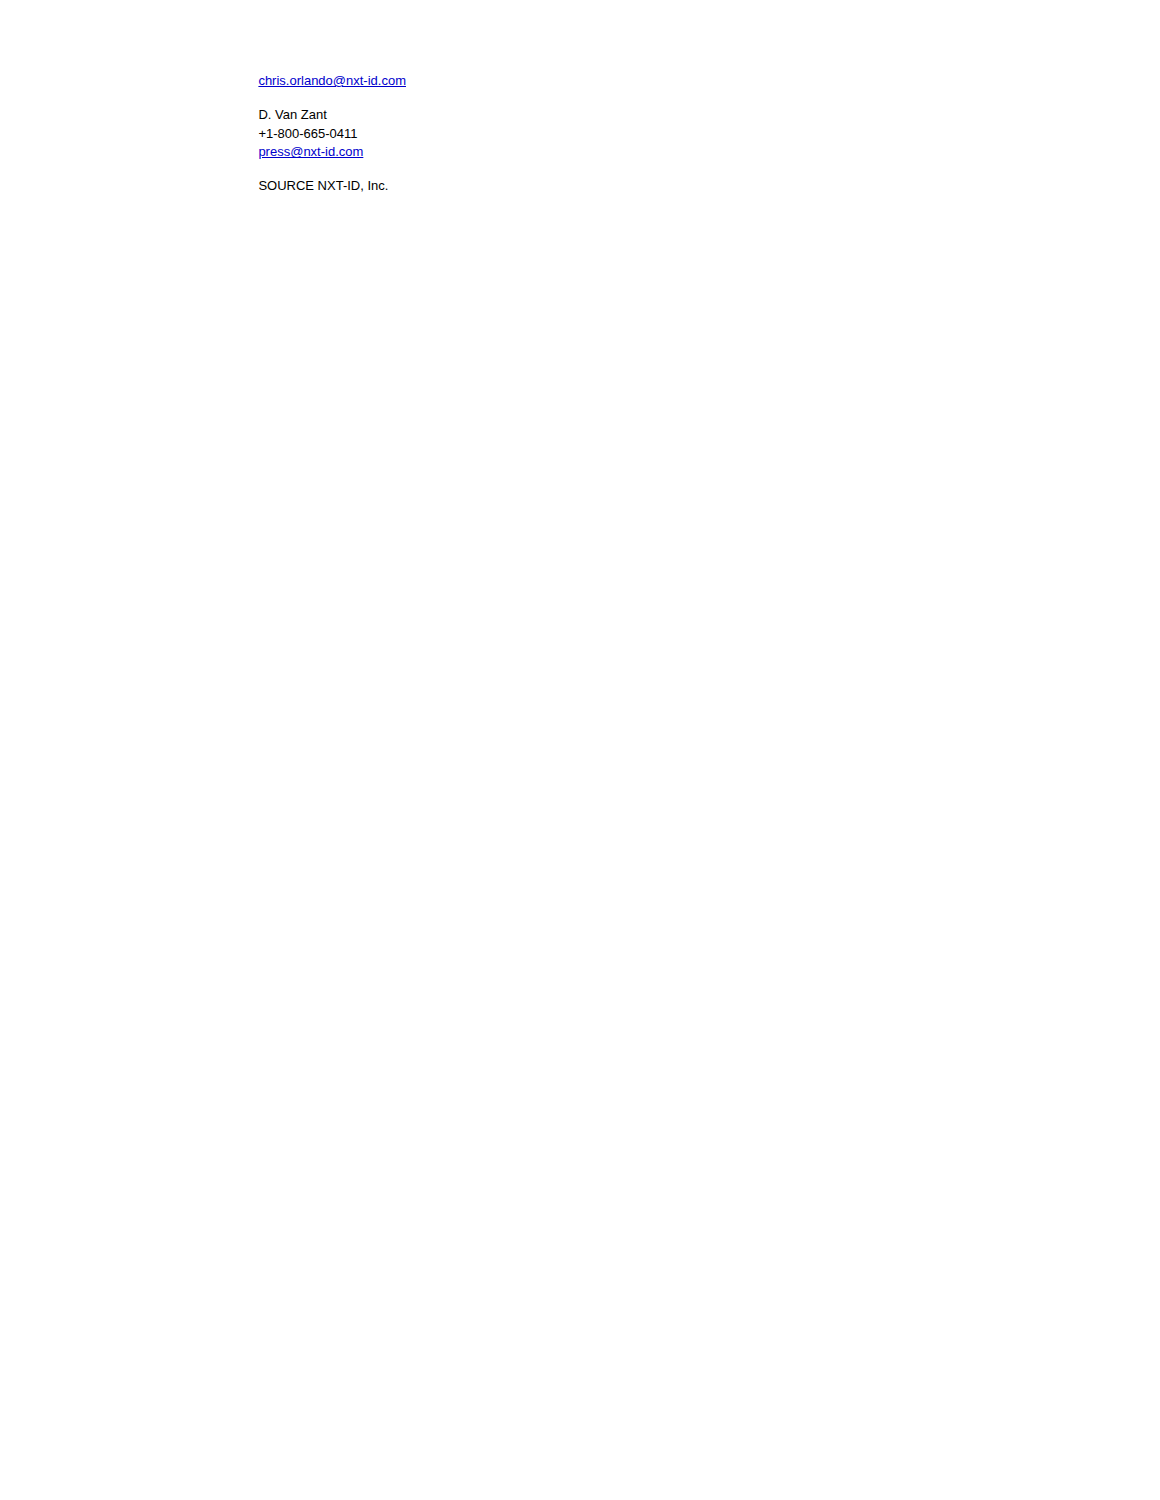chris.orlando@nxt-id.com
D. Van Zant +1-800-665-0411 press@nxt-id.com
SOURCE NXT-ID, Inc.